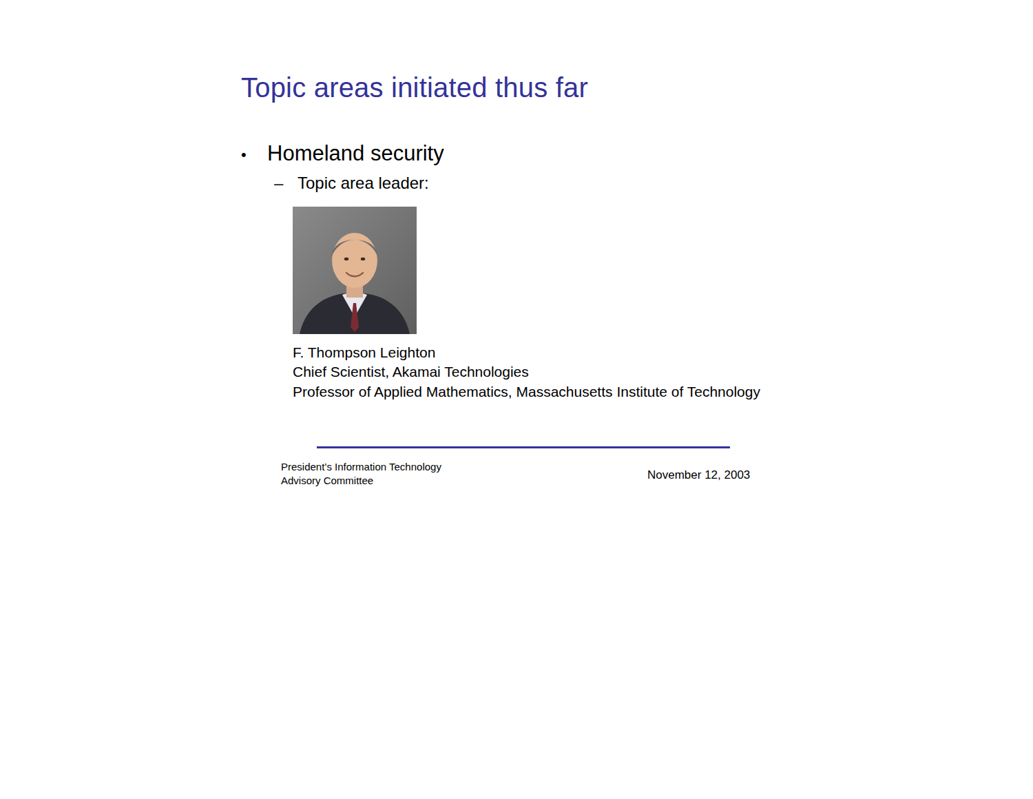Topic areas initiated thus far
•Homeland security
–Topic area leader:
F. Thompson Leighton
Chief Scientist, Akamai Technologies
Professor of Applied Mathematics, Massachusetts Institute of Technology
President’s Information Technology
Advisory Committee
November 12, 2003